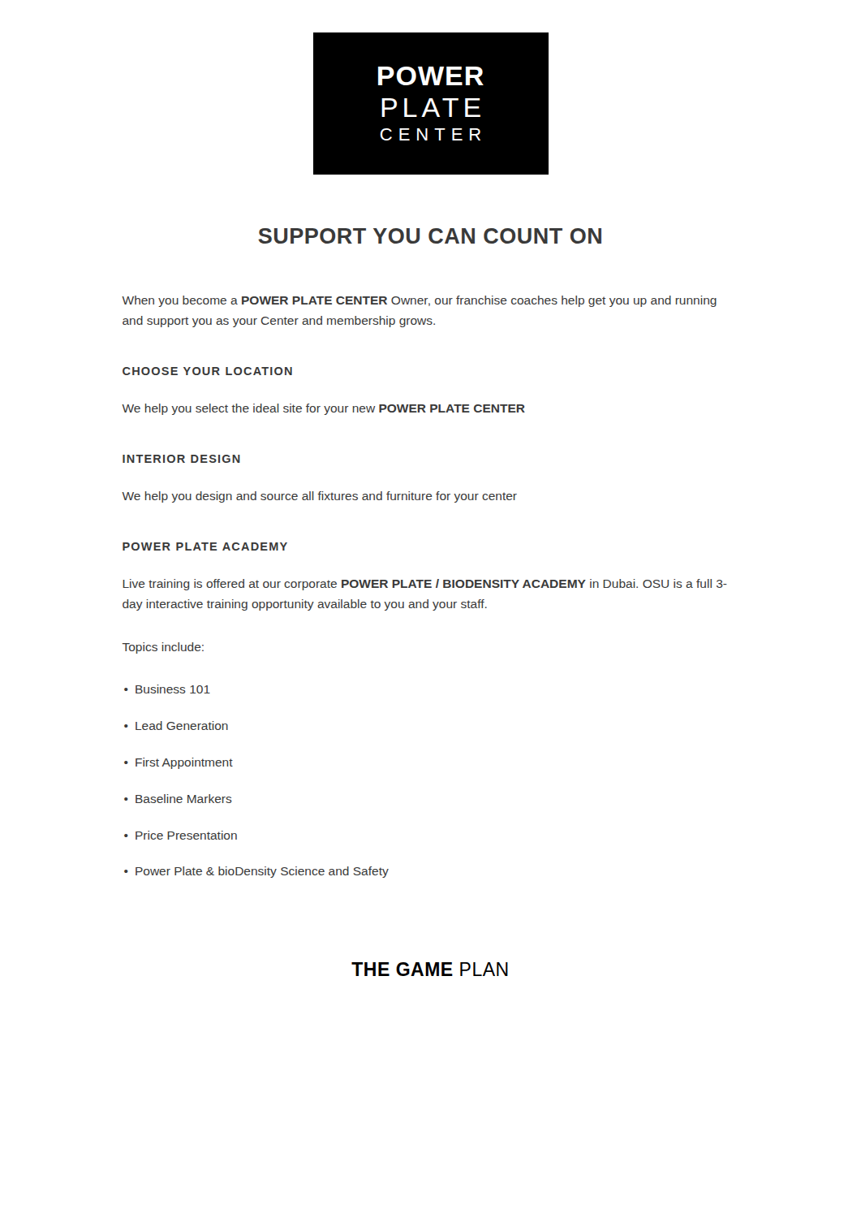POWER PLATE CENTER
SUPPORT YOU CAN COUNT ON
When you become a POWER PLATE CENTER Owner, our franchise coaches help get you up and running and support you as your Center and membership grows.
CHOOSE YOUR LOCATION
We help you select the ideal site for your new POWER PLATE CENTER
INTERIOR DESIGN
We help you design and source all fixtures and furniture for your center
POWER PLATE ACADEMY
Live training is offered at our corporate POWER PLATE / BIODENSITY ACADEMY in Dubai. OSU is a full 3-day interactive training opportunity available to you and your staff.
Topics include:
Business 101
Lead Generation
First Appointment
Baseline Markers
Price Presentation
Power Plate & bioDensity Science and Safety
THE GAME PLAN